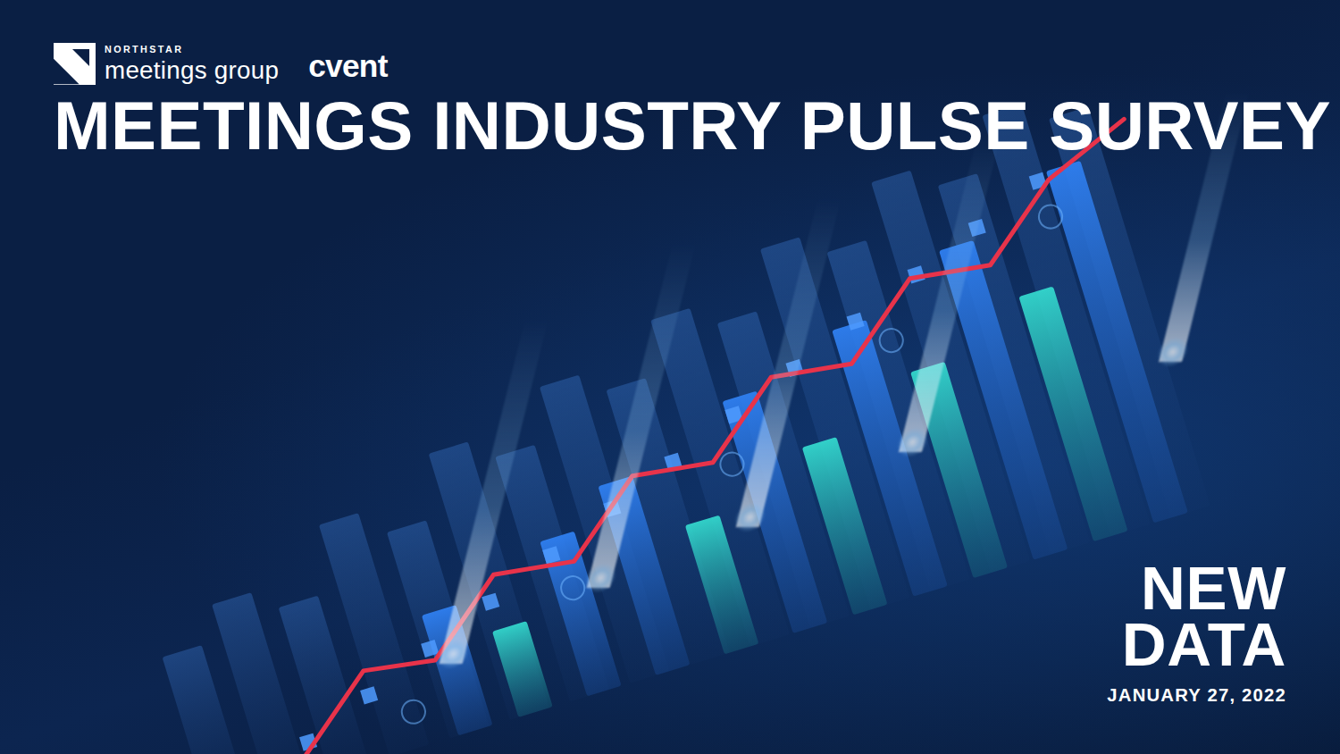Northstar meetings group
cvent
Meetings Industry Pulse Survey
New Data January 27, 2022